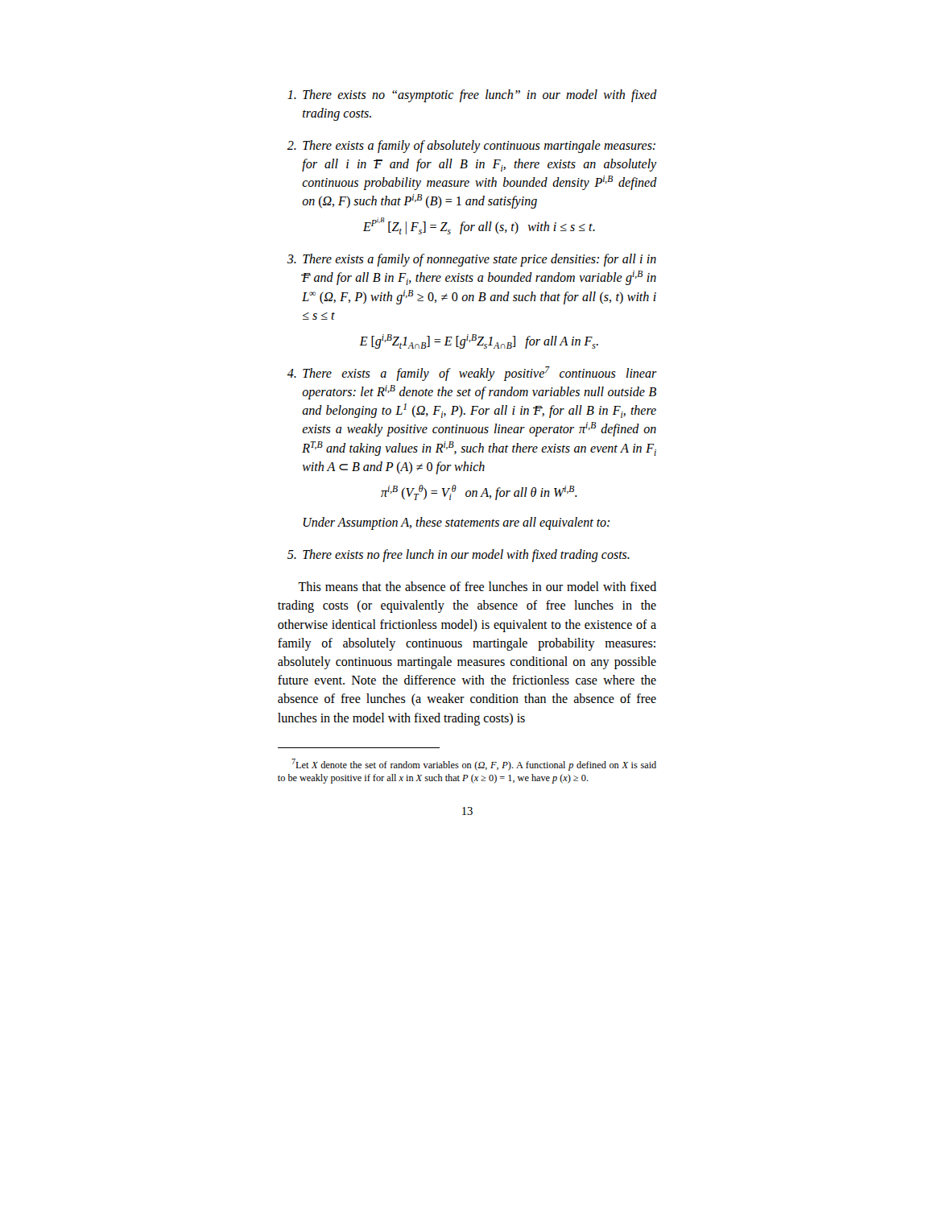1. There exists no “asymptotic free lunch” in our model with fixed trading costs.
2. There exists a family of absolutely continuous martingale measures: for all i in F and for all B in Fi, there exists an absolutely continuous probability measure with bounded density Pi,B defined on (Ω, F) such that Pi,B (B) = 1 and satisfying
EPi,B [Zt | Fs] = Zs for all (s, t) with i ≤ s ≤ t.
3. There exists a family of nonnegative state price densities: for all i in F and for all B in Fi, there exists a bounded random variable gi,B in L∞ (Ω, F, P) with gi,B ≥ 0, ≠ 0 on B and such that for all (s, t) with i ≤ s ≤ t
E [gi,B Zt 1A∩B] = E [gi,B Zs 1A∩B] for all A in Fs.
4. There exists a family of weakly positive7 continuous linear operators: let Ri,B denote the set of random variables null outside B and belonging to L1 (Ω, Fi, P). For all i in F, for all B in Fi, there exists a weakly positive continuous linear operator πi,B defined on RT,B and taking values in Ri,B, such that there exists an event A in Fi with A ⊂ B and P (A) ≠ 0 for which
πi,B (VTθ) = Viθ on A, for all θ in Wi,B.
Under Assumption A, these statements are all equivalent to:
5. There exists no free lunch in our model with fixed trading costs.
This means that the absence of free lunches in our model with fixed trading costs (or equivalently the absence of free lunches in the otherwise identical frictionless model) is equivalent to the existence of a family of absolutely continuous martingale probability measures: absolutely continuous martingale measures conditional on any possible future event. Note the difference with the frictionless case where the absence of free lunches (a weaker condition than the absence of free lunches in the model with fixed trading costs) is
7Let X denote the set of random variables on (Ω, F, P). A functional p defined on X is said to be weakly positive if for all x in X such that P (x ≥ 0) = 1, we have p (x) ≥ 0.
13